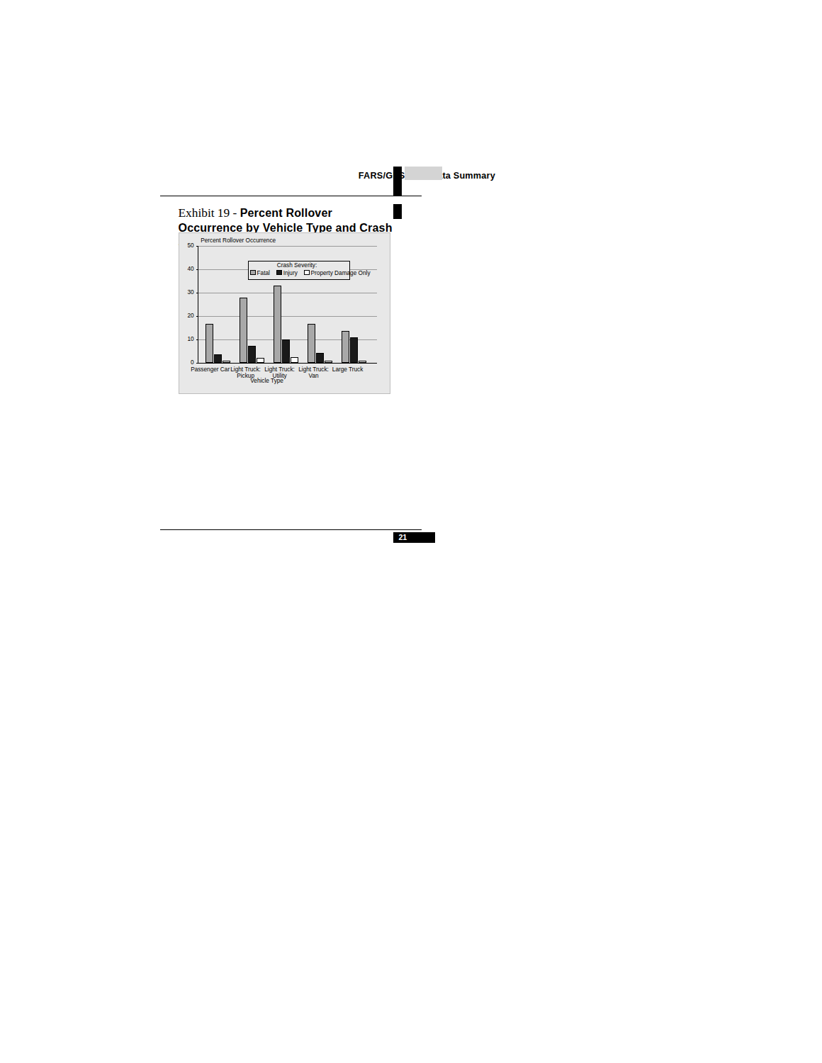FARS/GES 2008 Data Summary
Exhibit 19 - Percent Rollover Occurrence by Vehicle Type and Crash Severity, 2008
Percent Rollover Occurrence
50
40
30
20
10
0
Crash Severity:
Fatal Injury Property Damage Only
Passenger Car
Light Truck:
Pickup
Light Truck:
Utility
Light Truck:
Van
Large Truck
Vehicle Type
21